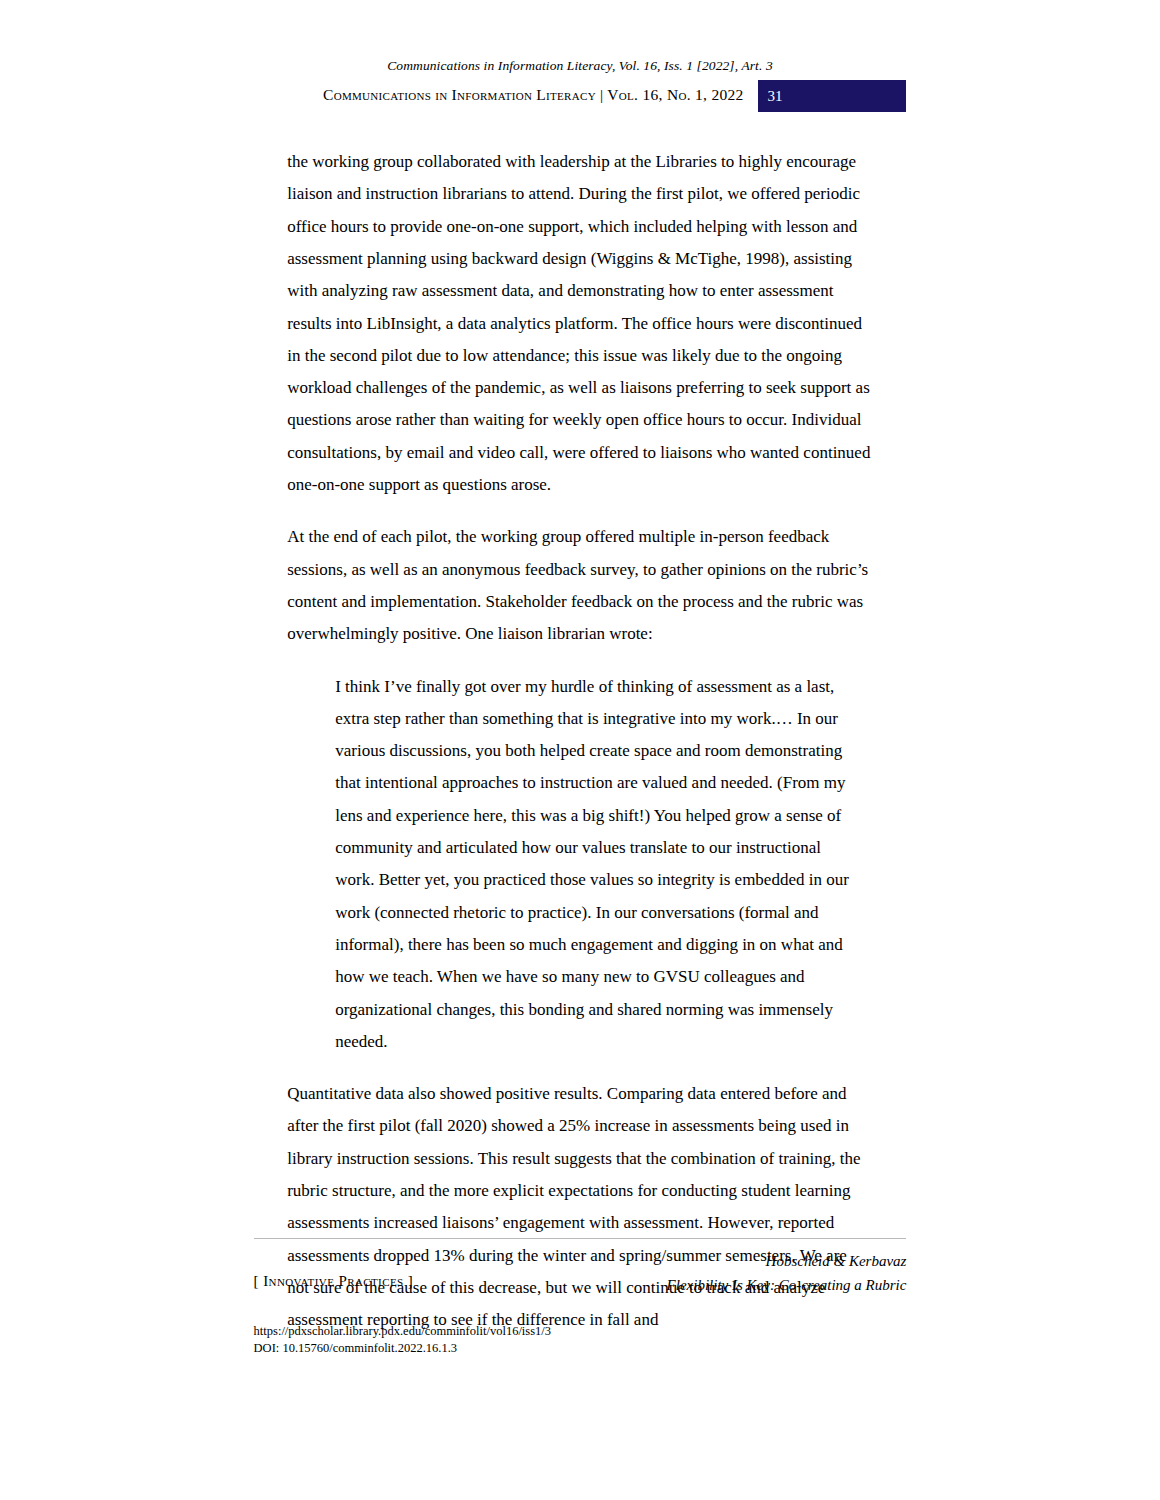Communications in Information Literacy, Vol. 16, Iss. 1 [2022], Art. 3
Communications in Information Literacy | Vol. 16, No. 1, 2022
31
the working group collaborated with leadership at the Libraries to highly encourage liaison and instruction librarians to attend. During the first pilot, we offered periodic office hours to provide one-on-one support, which included helping with lesson and assessment planning using backward design (Wiggins & McTighe, 1998), assisting with analyzing raw assessment data, and demonstrating how to enter assessment results into LibInsight, a data analytics platform. The office hours were discontinued in the second pilot due to low attendance; this issue was likely due to the ongoing workload challenges of the pandemic, as well as liaisons preferring to seek support as questions arose rather than waiting for weekly open office hours to occur. Individual consultations, by email and video call, were offered to liaisons who wanted continued one-on-one support as questions arose.
At the end of each pilot, the working group offered multiple in-person feedback sessions, as well as an anonymous feedback survey, to gather opinions on the rubric’s content and implementation. Stakeholder feedback on the process and the rubric was overwhelmingly positive. One liaison librarian wrote:
I think I’ve finally got over my hurdle of thinking of assessment as a last, extra step rather than something that is integrative into my work.… In our various discussions, you both helped create space and room demonstrating that intentional approaches to instruction are valued and needed. (From my lens and experience here, this was a big shift!) You helped grow a sense of community and articulated how our values translate to our instructional work. Better yet, you practiced those values so integrity is embedded in our work (connected rhetoric to practice). In our conversations (formal and informal), there has been so much engagement and digging in on what and how we teach. When we have so many new to GVSU colleagues and organizational changes, this bonding and shared norming was immensely needed.
Quantitative data also showed positive results. Comparing data entered before and after the first pilot (fall 2020) showed a 25% increase in assessments being used in library instruction sessions. This result suggests that the combination of training, the rubric structure, and the more explicit expectations for conducting student learning assessments increased liaisons’ engagement with assessment. However, reported assessments dropped 13% during the winter and spring/summer semesters. We are not sure of the cause of this decrease, but we will continue to track and analyze assessment reporting to see if the difference in fall and
[ Innovative Practices ]
Hobscheid & Kerbavaz
Flexibility Is Key: Co-creating a Rubric
https://pdxscholar.library.pdx.edu/comminfolit/vol16/iss1/3
DOI: 10.15760/comminfolit.2022.16.1.3